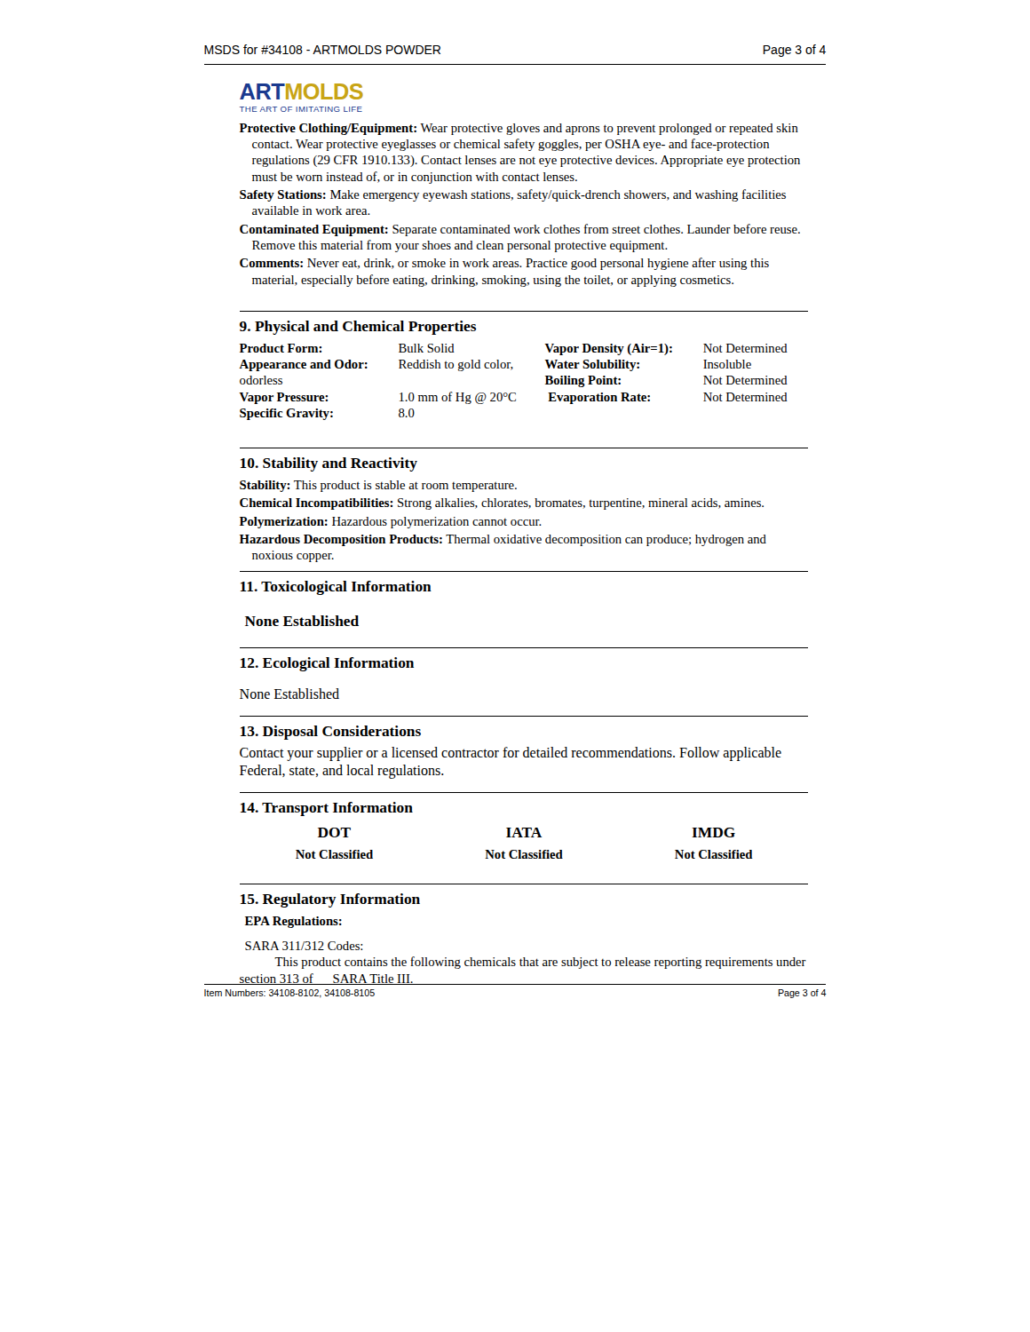MSDS for #34108 - ARTMOLDS POWDER
Page 3 of 4
ART MOLDS
THE ART OF IMITATING LIFE
Protective Clothing/Equipment: Wear protective gloves and aprons to prevent prolonged or repeated skin contact. Wear protective eyeglasses or chemical safety goggles, per OSHA eye- and face-protection regulations (29 CFR 1910.133). Contact lenses are not eye protective devices. Appropriate eye protection must be worn instead of, or in conjunction with contact lenses.
Safety Stations: Make emergency eyewash stations, safety/quick-drench showers, and washing facilities available in work area.
Contaminated Equipment: Separate contaminated work clothes from street clothes. Launder before reuse. Remove this material from your shoes and clean personal protective equipment.
Comments: Never eat, drink, or smoke in work areas. Practice good personal hygiene after using this material, especially before eating, drinking, smoking, using the toilet, or applying cosmetics.
9. Physical and Chemical Properties
| Product Form: | Bulk Solid | Vapor Density (Air=1): | Not Determined |
| Appearance and Odor: | Reddish to gold color, | Water Solubility: | Insoluble |
| odorless | | Boiling Point: | Not Determined |
| Vapor Pressure: | 1.0 mm of Hg @ 20°C | Evaporation Rate: | Not Determined |
| Specific Gravity: | 8.0 | | |
10. Stability and Reactivity
Stability: This product is stable at room temperature.
Chemical Incompatibilities: Strong alkalies, chlorates, bromates, turpentine, mineral acids, amines.
Polymerization: Hazardous polymerization cannot occur.
Hazardous Decomposition Products: Thermal oxidative decomposition can produce; hydrogen and noxious copper.
11. Toxicological Information
None Established
12. Ecological Information
None Established
13. Disposal Considerations
Contact your supplier or a licensed contractor for detailed recommendations. Follow applicable Federal, state, and local regulations.
14. Transport Information
| DOT | IATA | IMDG |
| Not Classified | Not Classified | Not Classified |
15. Regulatory Information
EPA Regulations:
SARA 311/312 Codes:
This product contains the following chemicals that are subject to release reporting requirements under
section 313 of SARA Title III.
Item Numbers: 34108-8102, 34108-8105
Page 3 of 4